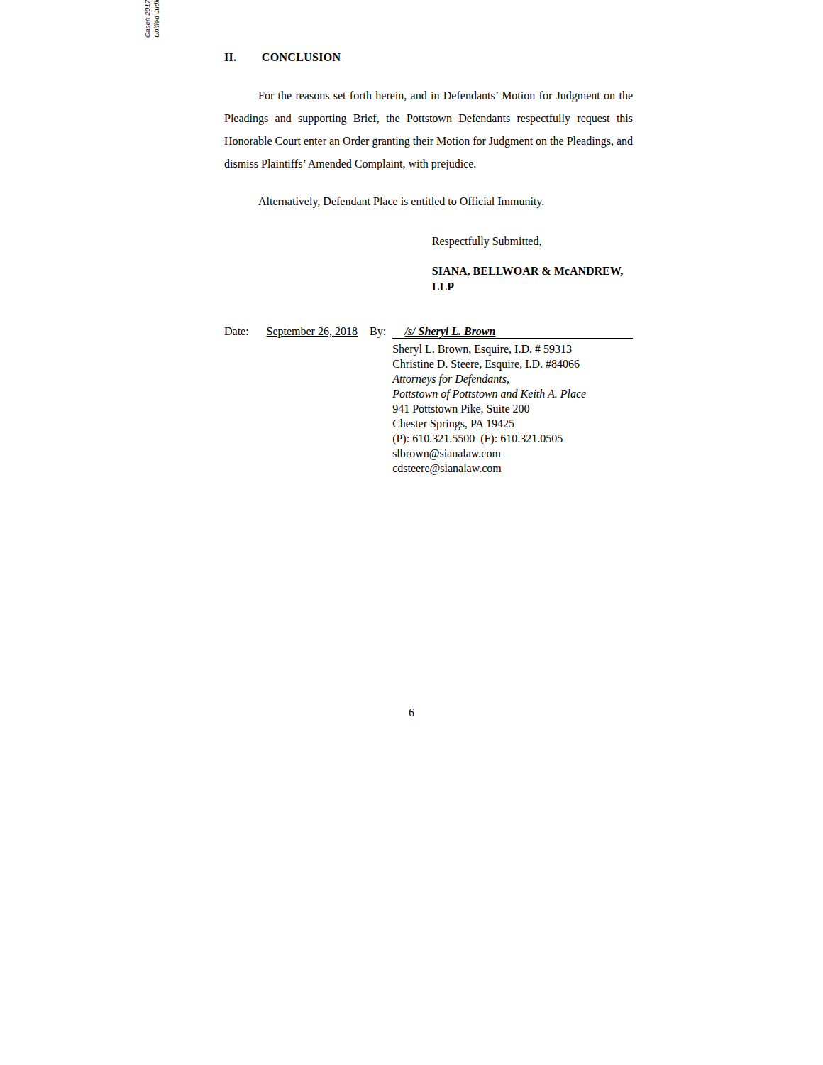Case# 2017-04992-49 Docketed at Montgomery County Prothonotary on 09/26/2018 10:30 AM, Fee = $0.00. The filer certifies that this filing complies with the provisions of the Public Access Policy of the Unified Judicial System of Pennsylvania: Case Records of the Appellate and Trial Courts that require filing confidential information and documents differently than non-confidential information and documents.
II. CONCLUSION
For the reasons set forth herein, and in Defendants’ Motion for Judgment on the Pleadings and supporting Brief, the Pottstown Defendants respectfully request this Honorable Court enter an Order granting their Motion for Judgment on the Pleadings, and dismiss Plaintiffs’ Amended Complaint, with prejudice.
Alternatively, Defendant Place is entitled to Official Immunity.
Respectfully Submitted,
SIANA, BELLWOAR & McANDREW, LLP
| Date: September 26, 2018 | By: | /s/ Sheryl L. Brown Sheryl L. Brown, Esquire, I.D. # 59313 Christine D. Steere, Esquire, I.D. #84066 Attorneys for Defendants, Pottstown of Pottstown and Keith A. Place 941 Pottstown Pike, Suite 200 Chester Springs, PA 19425 (P): 610.321.5500 (F): 610.321.0505 slbrown@sianalaw.com cdsteere@sianalaw.com |
6